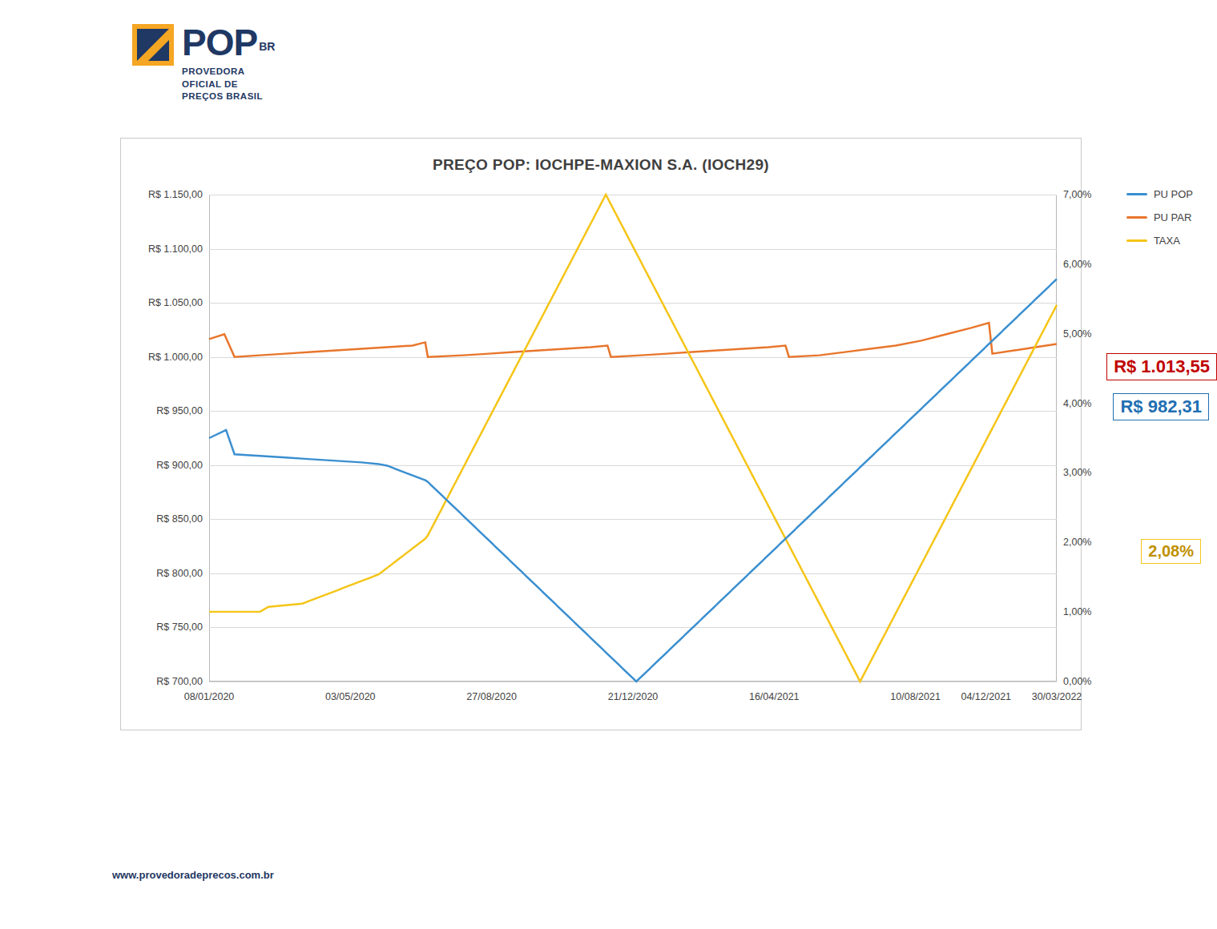POP BR
Provedora
Oficial de
Preços Brasil
PREÇO POP: IOCHPE-MAXION S.A. (IOCH29)
R$ 1.150,00
R$ 1.100,00
R$ 1.050,00
R$ 1.000,00
R$ 950,00
R$ 900,00
R$ 850,00
R$ 800,00
R$ 750,00
R$ 700,00
7,00%
6,00%
5,00%
4,00%
3,00%
2,00%
1,00%
0,00%
08/01/2020
03/05/2020
27/08/2020
21/12/2020
16/04/2021
10/08/2021
04/12/2021
30/03/2022
PU POP
PU PAR
TAXA
R$ 1.013,55
R$ 982,31
2,08%
www.provedoradeprecos.com.br